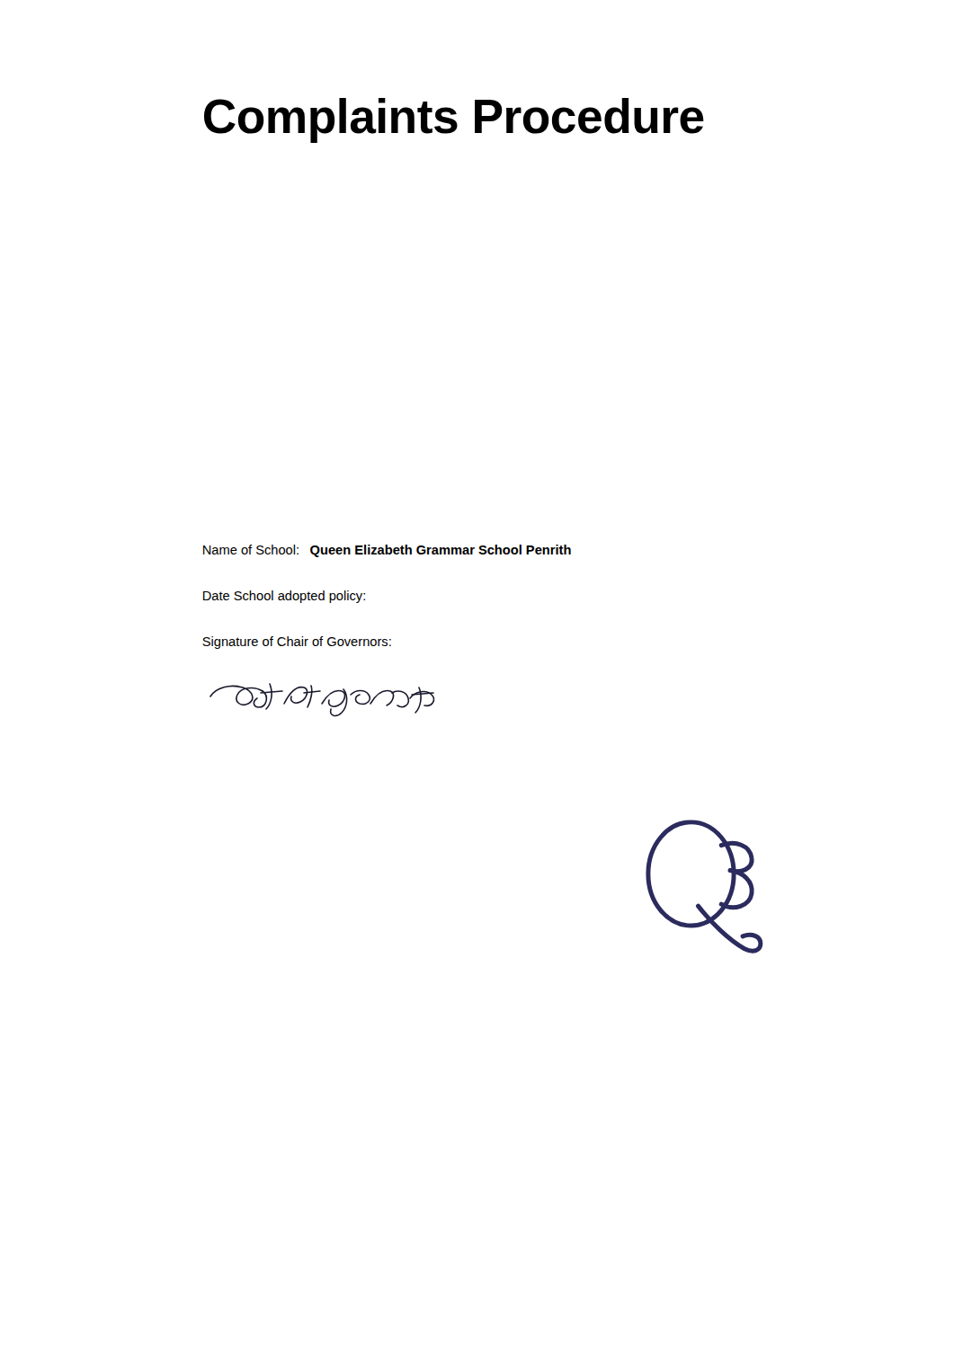Complaints Procedure
Name of School:Queen Elizabeth Grammar School Penrith
Date School adopted policy:
Signature of Chair of Governors: